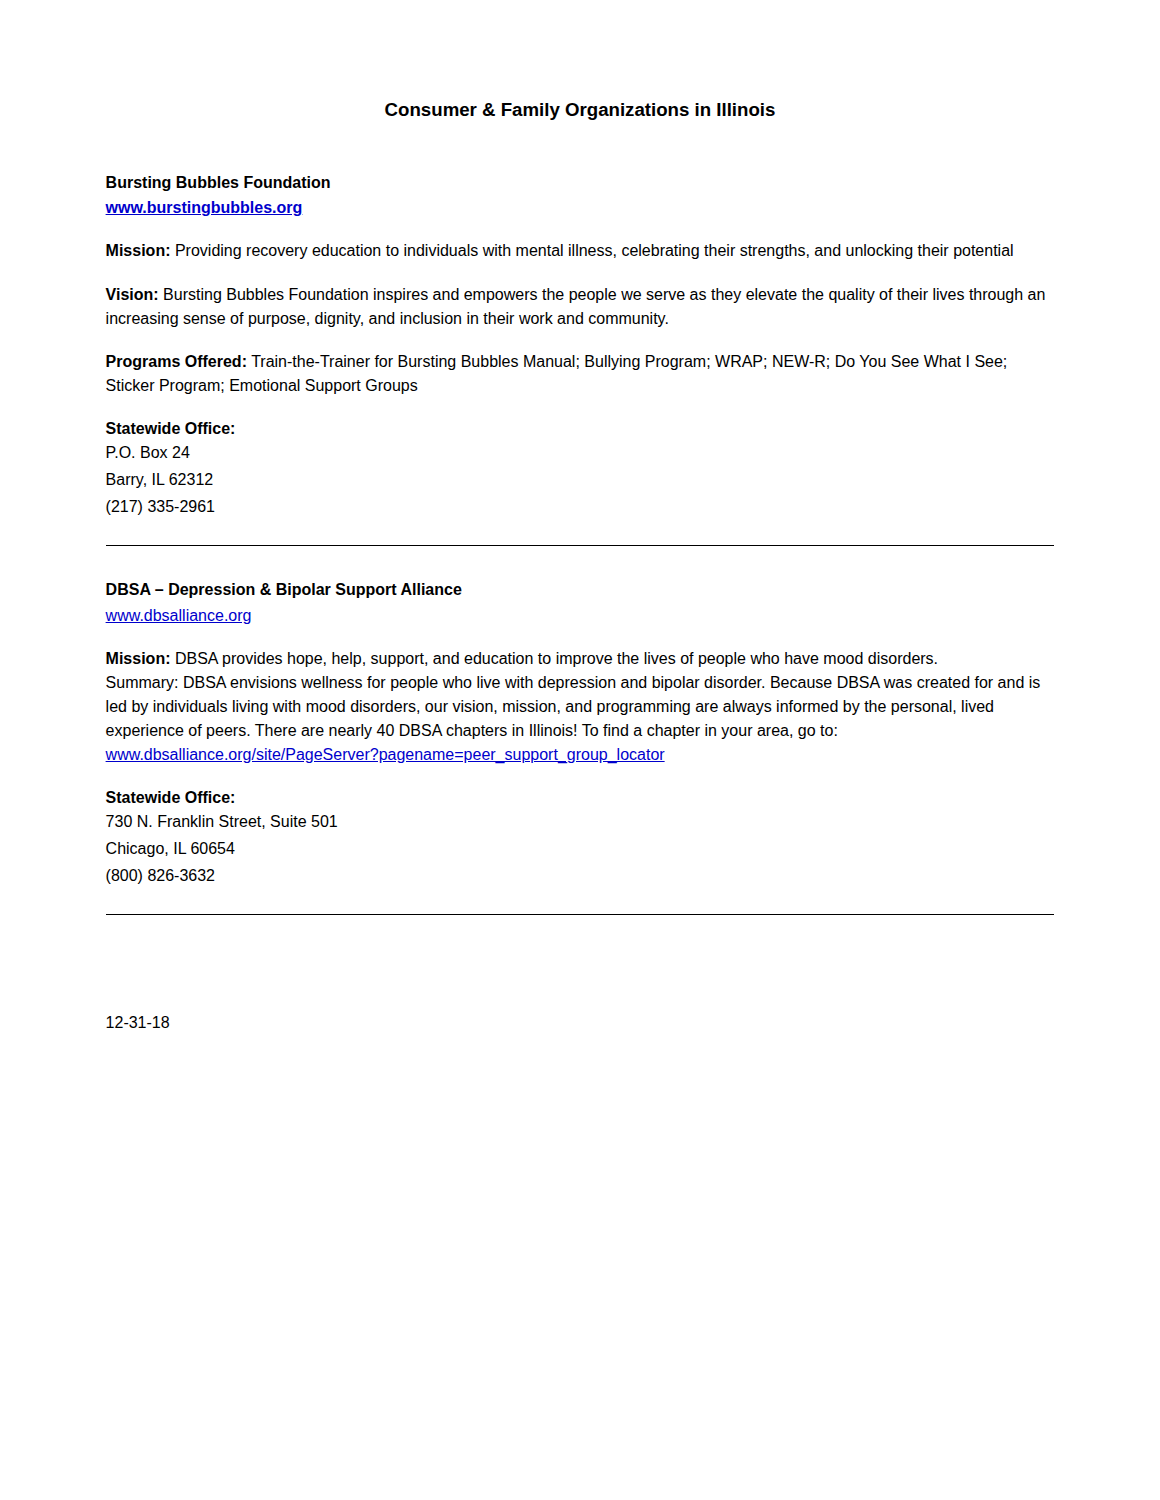Consumer & Family Organizations in Illinois
Bursting Bubbles Foundation
www.burstingbubbles.org
Mission: Providing recovery education to individuals with mental illness, celebrating their strengths, and unlocking their potential
Vision: Bursting Bubbles Foundation inspires and empowers the people we serve as they elevate the quality of their lives through an increasing sense of purpose, dignity, and inclusion in their work and community.
Programs Offered: Train-the-Trainer for Bursting Bubbles Manual; Bullying Program; WRAP; NEW-R; Do You See What I See; Sticker Program; Emotional Support Groups
Statewide Office:
P.O. Box 24
Barry, IL 62312
(217) 335-2961
DBSA – Depression & Bipolar Support Alliance
www.dbsalliance.org
Mission: DBSA provides hope, help, support, and education to improve the lives of people who have mood disorders.
Summary: DBSA envisions wellness for people who live with depression and bipolar disorder. Because DBSA was created for and is led by individuals living with mood disorders, our vision, mission, and programming are always informed by the personal, lived experience of peers. There are nearly 40 DBSA chapters in Illinois! To find a chapter in your area, go to:
www.dbsalliance.org/site/PageServer?pagename=peer_support_group_locator
Statewide Office:
730 N. Franklin Street, Suite 501
Chicago, IL 60654
(800) 826-3632
12-31-18